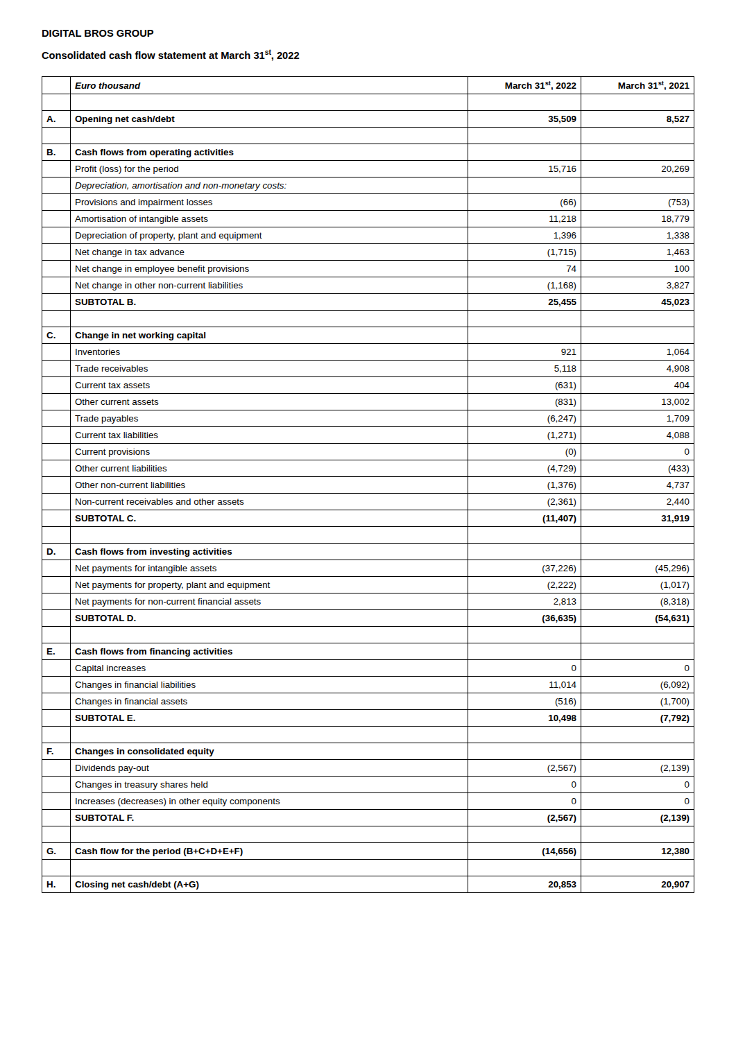DIGITAL BROS GROUP
Consolidated cash flow statement at March 31st, 2022
| | Euro thousand | March 31 st , 2022 | March 31 st , 2021 |
| --- | --- | --- | --- |
| A. | Opening net cash/debt | 35,509 | 8,527 |
| B. | Cash flows from operating activities | | |
| | Profit (loss) for the period | 15,716 | 20,269 |
| | Depreciation, amortisation and non-monetary costs: | | |
| | Provisions and impairment losses | (66) | (753) |
| | Amortisation of intangible assets | 11,218 | 18,779 |
| | Depreciation of property, plant and equipment | 1,396 | 1,338 |
| | Net change in tax advance | (1,715) | 1,463 |
| | Net change in employee benefit provisions | 74 | 100 |
| | Net change in other non-current liabilities | (1,168) | 3,827 |
| | SUBTOTAL B. | 25,455 | 45,023 |
| C. | Change in net working capital | | |
| | Inventories | 921 | 1,064 |
| | Trade receivables | 5,118 | 4,908 |
| | Current tax assets | (631) | 404 |
| | Other current assets | (831) | 13,002 |
| | Trade payables | (6,247) | 1,709 |
| | Current tax liabilities | (1,271) | 4,088 |
| | Current provisions | (0) | 0 |
| | Other current liabilities | (4,729) | (433) |
| | Other non-current liabilities | (1,376) | 4,737 |
| | Non-current receivables and other assets | (2,361) | 2,440 |
| | SUBTOTAL C. | (11,407) | 31,919 |
| D. | Cash flows from investing activities | | |
| | Net payments for intangible assets | (37,226) | (45,296) |
| | Net payments for property, plant and equipment | (2,222) | (1,017) |
| | Net payments for non-current financial assets | 2,813 | (8,318) |
| | SUBTOTAL D. | (36,635) | (54,631) |
| E. | Cash flows from financing activities | | |
| | Capital increases | 0 | 0 |
| | Changes in financial liabilities | 11,014 | (6,092) |
| | Changes in financial assets | (516) | (1,700) |
| | SUBTOTAL E. | 10,498 | (7,792) |
| F. | Changes in consolidated equity | | |
| | Dividends pay-out | (2,567) | (2,139) |
| | Changes in treasury shares held | 0 | 0 |
| | Increases (decreases) in other equity components | 0 | 0 |
| | SUBTOTAL F. | (2,567) | (2,139) |
| G. | Cash flow for the period (B+C+D+E+F) | (14,656) | 12,380 |
| H. | Closing net cash/debt (A+G) | 20,853 | 20,907 |